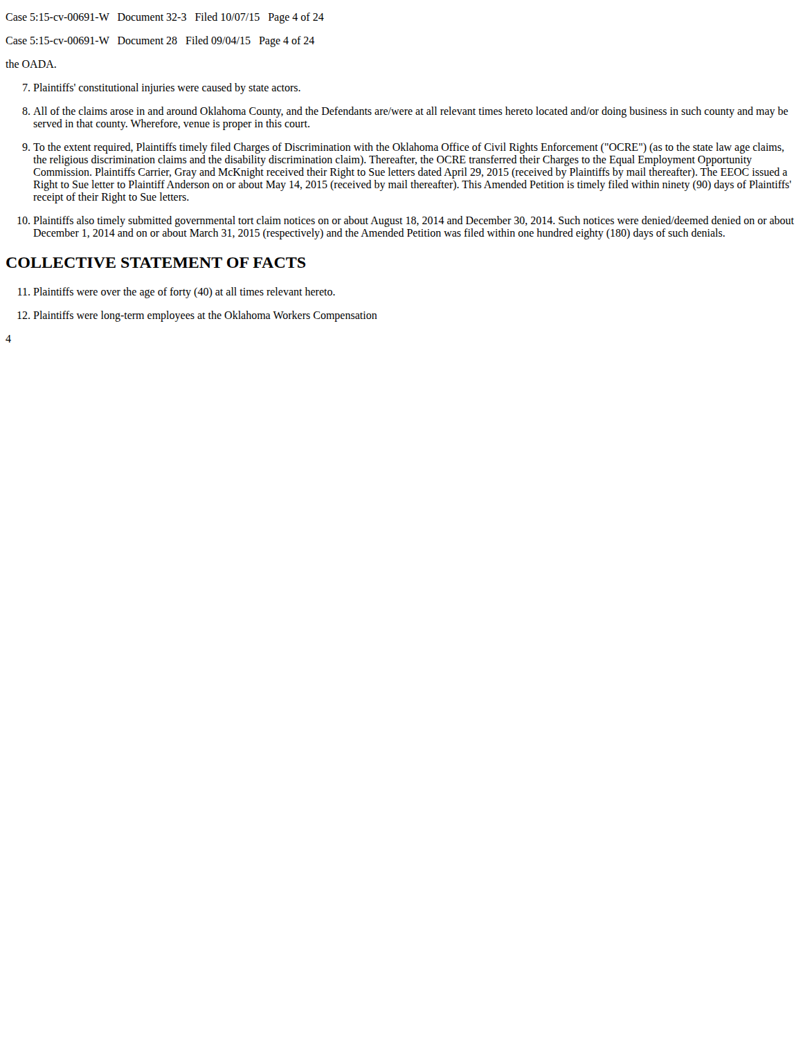Case 5:15-cv-00691-W Document 32-3 Filed 10/07/15 Page 4 of 24
Case 5:15-cv-00691-W Document 28 Filed 09/04/15 Page 4 of 24
the OADA.
Plaintiffs' constitutional injuries were caused by state actors.
All of the claims arose in and around Oklahoma County, and the Defendants are/were at all relevant times hereto located and/or doing business in such county and may be served in that county. Wherefore, venue is proper in this court.
To the extent required, Plaintiffs timely filed Charges of Discrimination with the Oklahoma Office of Civil Rights Enforcement ("OCRE") (as to the state law age claims, the religious discrimination claims and the disability discrimination claim). Thereafter, the OCRE transferred their Charges to the Equal Employment Opportunity Commission. Plaintiffs Carrier, Gray and McKnight received their Right to Sue letters dated April 29, 2015 (received by Plaintiffs by mail thereafter). The EEOC issued a Right to Sue letter to Plaintiff Anderson on or about May 14, 2015 (received by mail thereafter). This Amended Petition is timely filed within ninety (90) days of Plaintiffs' receipt of their Right to Sue letters.
Plaintiffs also timely submitted governmental tort claim notices on or about August 18, 2014 and December 30, 2014. Such notices were denied/deemed denied on or about December 1, 2014 and on or about March 31, 2015 (respectively) and the Amended Petition was filed within one hundred eighty (180) days of such denials.
COLLECTIVE STATEMENT OF FACTS
Plaintiffs were over the age of forty (40) at all times relevant hereto.
Plaintiffs were long-term employees at the Oklahoma Workers Compensation
4